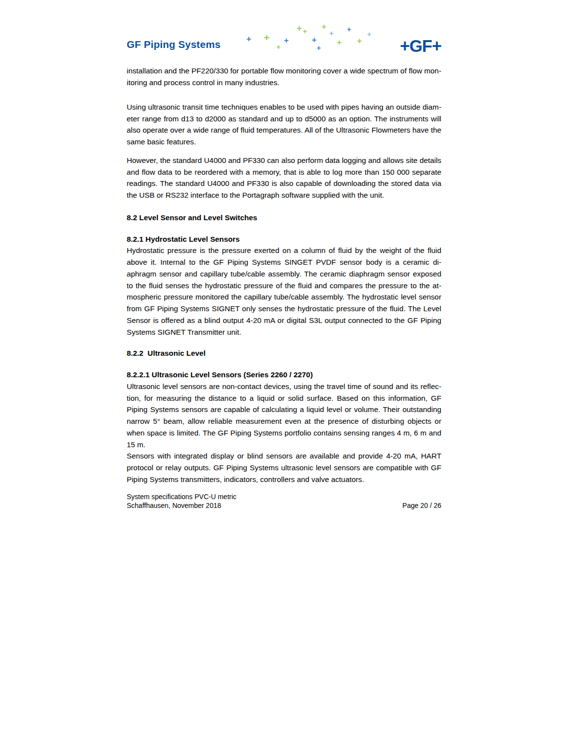+ + + + + + + + + + + + + +
GF Piping Systems
+GF+
installation and the PF220/330 for portable flow monitoring cover a wide spectrum of flow monitoring and process control in many industries.
Using ultrasonic transit time techniques enables to be used with pipes having an outside diameter range from d13 to d2000 as standard and up to d5000 as an option. The instruments will also operate over a wide range of fluid temperatures. All of the Ultrasonic Flowmeters have the same basic features.
However, the standard U4000 and PF330 can also perform data logging and allows site details and flow data to be reordered with a memory, that is able to log more than 150 000 separate readings. The standard U4000 and PF330 is also capable of downloading the stored data via the USB or RS232 interface to the Portagraph software supplied with the unit.
8.2 Level Sensor and Level Switches
8.2.1 Hydrostatic Level Sensors
Hydrostatic pressure is the pressure exerted on a column of fluid by the weight of the fluid above it. Internal to the GF Piping Systems SINGET PVDF sensor body is a ceramic diaphragm sensor and capillary tube/cable assembly. The ceramic diaphragm sensor exposed to the fluid senses the hydrostatic pressure of the fluid and compares the pressure to the atmospheric pressure monitored the capillary tube/cable assembly. The hydrostatic level sensor from GF Piping Systems SIGNET only senses the hydrostatic pressure of the fluid. The Level Sensor is offered as a blind output 4-20 mA or digital S3L output connected to the GF Piping Systems SIGNET Transmitter unit.
8.2.2 Ultrasonic Level
8.2.2.1 Ultrasonic Level Sensors (Series 2260 / 2270)
Ultrasonic level sensors are non-contact devices, using the travel time of sound and its reflection, for measuring the distance to a liquid or solid surface. Based on this information, GF Piping Systems sensors are capable of calculating a liquid level or volume. Their outstanding narrow 5° beam, allow reliable measurement even at the presence of disturbing objects or when space is limited. The GF Piping Systems portfolio contains sensing ranges 4 m, 6 m and 15 m.
Sensors with integrated display or blind sensors are available and provide 4-20 mA, HART protocol or relay outputs. GF Piping Systems ultrasonic level sensors are compatible with GF Piping Systems transmitters, indicators, controllers and valve actuators.
System specifications PVC-U metric
Schaffhausen, November 2018
Page 20 / 26